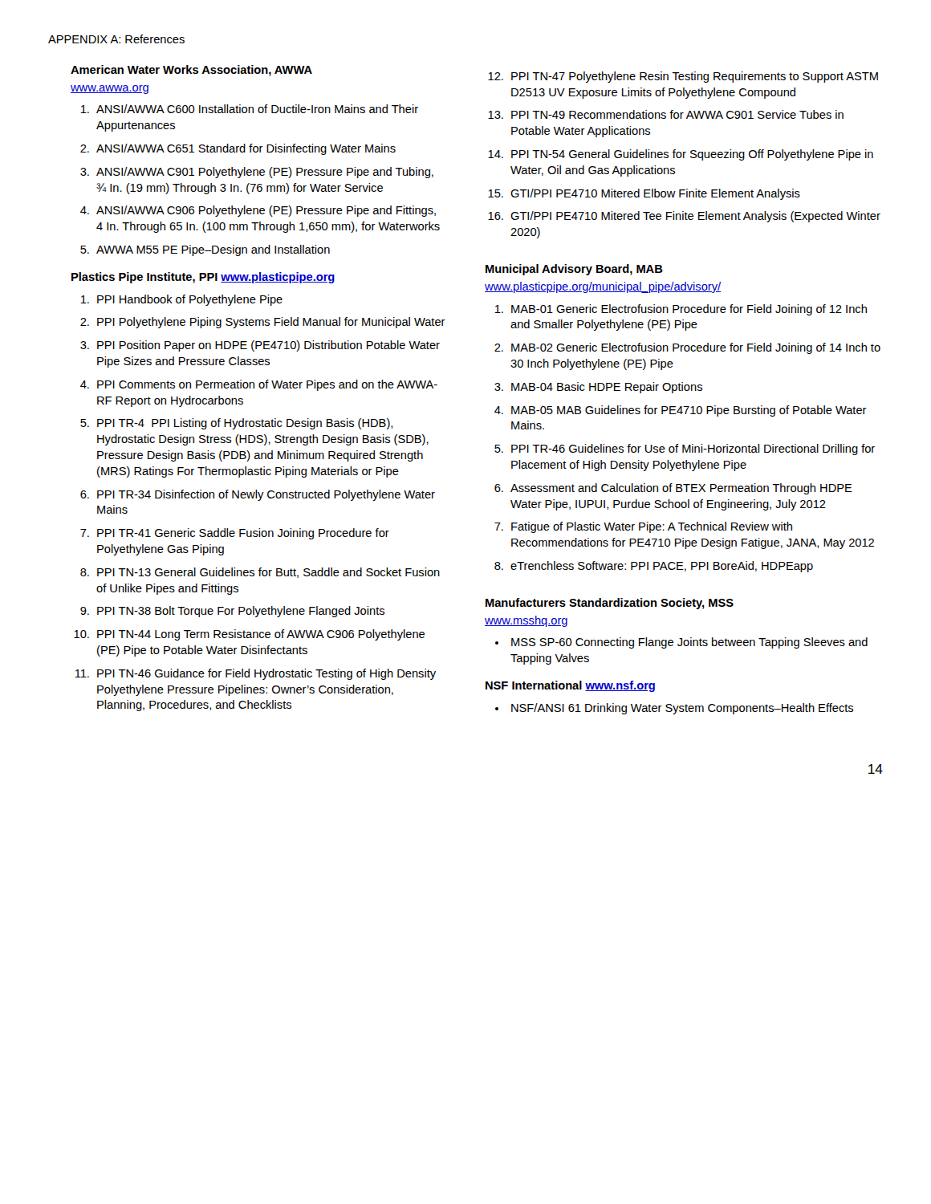APPENDIX A: References
American Water Works Association, AWWA
www.awwa.org
ANSI/AWWA C600 Installation of Ductile-Iron Mains and Their Appurtenances
ANSI/AWWA C651 Standard for Disinfecting Water Mains
ANSI/AWWA C901 Polyethylene (PE) Pressure Pipe and Tubing, ¾ In. (19 mm) Through 3 In. (76 mm) for Water Service
ANSI/AWWA C906 Polyethylene (PE) Pressure Pipe and Fittings, 4 In. Through 65 In. (100 mm Through 1,650 mm), for Waterworks
AWWA M55 PE Pipe–Design and Installation
Plastics Pipe Institute, PPI www.plasticpipe.org
PPI Handbook of Polyethylene Pipe
PPI Polyethylene Piping Systems Field Manual for Municipal Water
PPI Position Paper on HDPE (PE4710) Distribution Potable Water Pipe Sizes and Pressure Classes
PPI Comments on Permeation of Water Pipes and on the AWWA-RF Report on Hydrocarbons
PPI TR-4 PPI Listing of Hydrostatic Design Basis (HDB), Hydrostatic Design Stress (HDS), Strength Design Basis (SDB), Pressure Design Basis (PDB) and Minimum Required Strength (MRS) Ratings For Thermoplastic Piping Materials or Pipe
PPI TR-34 Disinfection of Newly Constructed Polyethylene Water Mains
PPI TR-41 Generic Saddle Fusion Joining Procedure for Polyethylene Gas Piping
PPI TN-13 General Guidelines for Butt, Saddle and Socket Fusion of Unlike Pipes and Fittings
PPI TN-38 Bolt Torque For Polyethylene Flanged Joints
PPI TN-44 Long Term Resistance of AWWA C906 Polyethylene (PE) Pipe to Potable Water Disinfectants
PPI TN-46 Guidance for Field Hydrostatic Testing of High Density Polyethylene Pressure Pipelines: Owner’s Consideration, Planning, Procedures, and Checklists
PPI TN-47 Polyethylene Resin Testing Requirements to Support ASTM D2513 UV Exposure Limits of Polyethylene Compound
PPI TN-49 Recommendations for AWWA C901 Service Tubes in Potable Water Applications
PPI TN-54 General Guidelines for Squeezing Off Polyethylene Pipe in Water, Oil and Gas Applications
GTI/PPI PE4710 Mitered Elbow Finite Element Analysis
GTI/PPI PE4710 Mitered Tee Finite Element Analysis (Expected Winter 2020)
Municipal Advisory Board, MAB
www.plasticpipe.org/municipal_pipe/advisory/
MAB-01 Generic Electrofusion Procedure for Field Joining of 12 Inch and Smaller Polyethylene (PE) Pipe
MAB-02 Generic Electrofusion Procedure for Field Joining of 14 Inch to 30 Inch Polyethylene (PE) Pipe
MAB-04 Basic HDPE Repair Options
MAB-05 MAB Guidelines for PE4710 Pipe Bursting of Potable Water Mains.
PPI TR-46 Guidelines for Use of Mini-Horizontal Directional Drilling for Placement of High Density Polyethylene Pipe
Assessment and Calculation of BTEX Permeation Through HDPE Water Pipe, IUPUI, Purdue School of Engineering, July 2012
Fatigue of Plastic Water Pipe: A Technical Review with Recommendations for PE4710 Pipe Design Fatigue, JANA, May 2012
eTrenchless Software: PPI PACE, PPI BoreAid, HDPEapp
Manufacturers Standardization Society, MSS
www.msshq.org
MSS SP-60 Connecting Flange Joints between Tapping Sleeves and Tapping Valves
NSF International www.nsf.org
NSF/ANSI 61 Drinking Water System Components–Health Effects
14